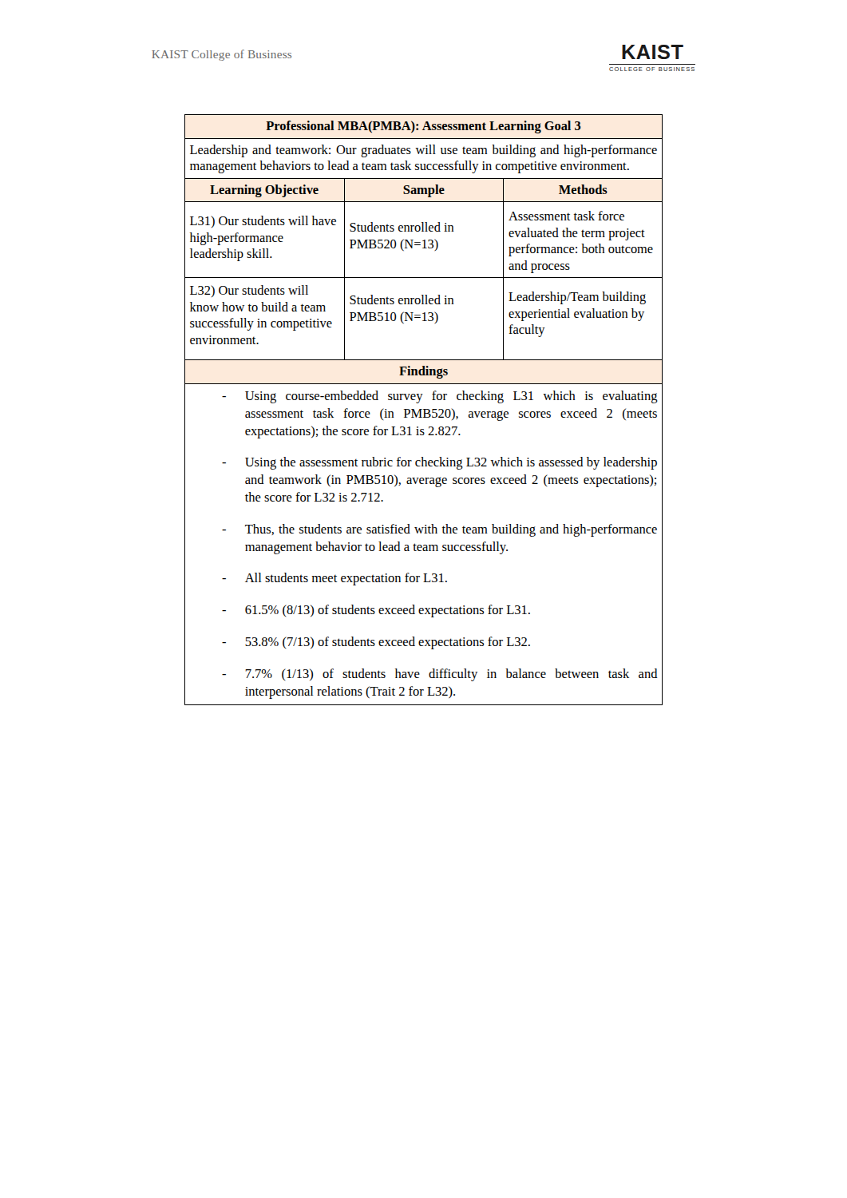KAIST College of Business
KAIST
COLLEGE OF BUSINESS
| Professional MBA(PMBA): Assessment Learning Goal 3 |
| Leadership and teamwork: Our graduates will use team building and high-performance management behaviors to lead a team task successfully in competitive environment. |
| Learning Objective | Sample | Methods |
| L31) Our students will have high-performance leadership skill. | Students enrolled in PMB520 (N=13) | Assessment task force evaluated the term project performance: both outcome and process |
| L32) Our students will know how to build a team successfully in competitive environment. | Students enrolled in PMB510 (N=13) | Leadership/Team building experiential evaluation by faculty |
| Findings |
| Using course-embedded survey for checking L31 which is evaluating assessment task force (in PMB520), average scores exceed 2 (meets expectations); the score for L31 is 2.827. Using the assessment rubric for checking L32 which is assessed by leadership and teamwork (in PMB510), average scores exceed 2 (meets expectations); the score for L32 is 2.712. Thus, the students are satisfied with the team building and high-performance management behavior to lead a team successfully. All students meet expectation for L31. 61.5% (8/13) of students exceed expectations for L31. 53.8% (7/13) of students exceed expectations for L32. 7.7% (1/13) of students have difficulty in balance between task and interpersonal relations (Trait 2 for L32). |